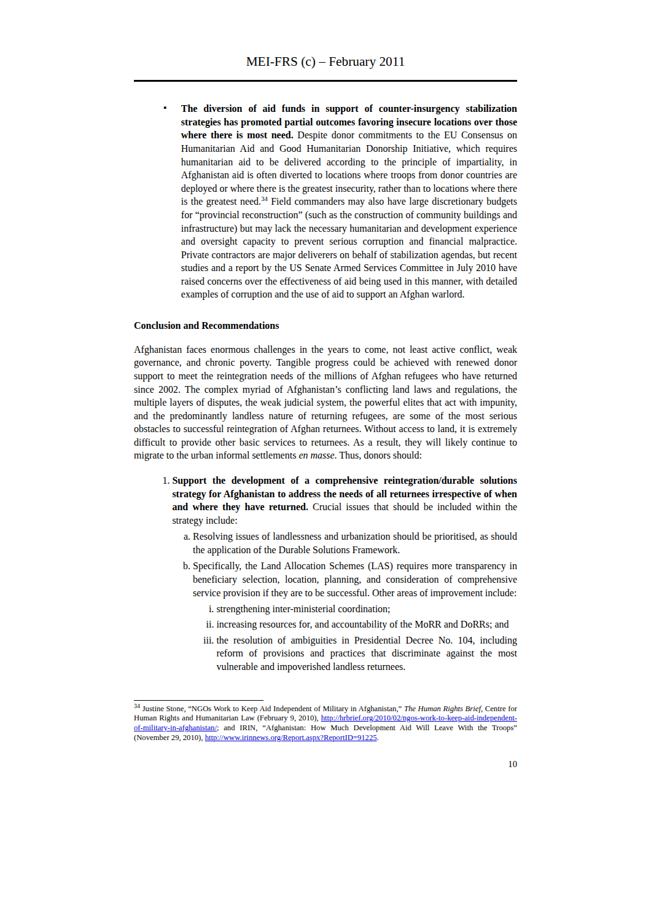MEI-FRS (c) – February 2011
The diversion of aid funds in support of counter-insurgency stabilization strategies has promoted partial outcomes favoring insecure locations over those where there is most need. Despite donor commitments to the EU Consensus on Humanitarian Aid and Good Humanitarian Donorship Initiative, which requires humanitarian aid to be delivered according to the principle of impartiality, in Afghanistan aid is often diverted to locations where troops from donor countries are deployed or where there is the greatest insecurity, rather than to locations where there is the greatest need.34 Field commanders may also have large discretionary budgets for “provincial reconstruction” (such as the construction of community buildings and infrastructure) but may lack the necessary humanitarian and development experience and oversight capacity to prevent serious corruption and financial malpractice. Private contractors are major deliverers on behalf of stabilization agendas, but recent studies and a report by the US Senate Armed Services Committee in July 2010 have raised concerns over the effectiveness of aid being used in this manner, with detailed examples of corruption and the use of aid to support an Afghan warlord.
Conclusion and Recommendations
Afghanistan faces enormous challenges in the years to come, not least active conflict, weak governance, and chronic poverty. Tangible progress could be achieved with renewed donor support to meet the reintegration needs of the millions of Afghan refugees who have returned since 2002. The complex myriad of Afghanistan’s conflicting land laws and regulations, the multiple layers of disputes, the weak judicial system, the powerful elites that act with impunity, and the predominantly landless nature of returning refugees, are some of the most serious obstacles to successful reintegration of Afghan returnees. Without access to land, it is extremely difficult to provide other basic services to returnees. As a result, they will likely continue to migrate to the urban informal settlements en masse. Thus, donors should:
Support the development of a comprehensive reintegration/durable solutions strategy for Afghanistan to address the needs of all returnees irrespective of when and where they have returned. Crucial issues that should be included within the strategy include:
Resolving issues of landlessness and urbanization should be prioritised, as should the application of the Durable Solutions Framework.
Specifically, the Land Allocation Schemes (LAS) requires more transparency in beneficiary selection, location, planning, and consideration of comprehensive service provision if they are to be successful. Other areas of improvement include:
strengthening inter-ministerial coordination;
increasing resources for, and accountability of the MoRR and DoRRs; and
the resolution of ambiguities in Presidential Decree No. 104, including reform of provisions and practices that discriminate against the most vulnerable and impoverished landless returnees.
34 Justine Stone, “NGOs Work to Keep Aid Independent of Military in Afghanistan,” The Human Rights Brief, Centre for Human Rights and Humanitarian Law (February 9, 2010), http://hrbrief.org/2010/02/ngos-work-to-keep-aid-independent-of-military-in-afghanistan/; and IRIN, “Afghanistan: How Much Development Aid Will Leave With the Troops” (November 29, 2010), http://www.irinnews.org/Report.aspx?ReportID=91225.
10